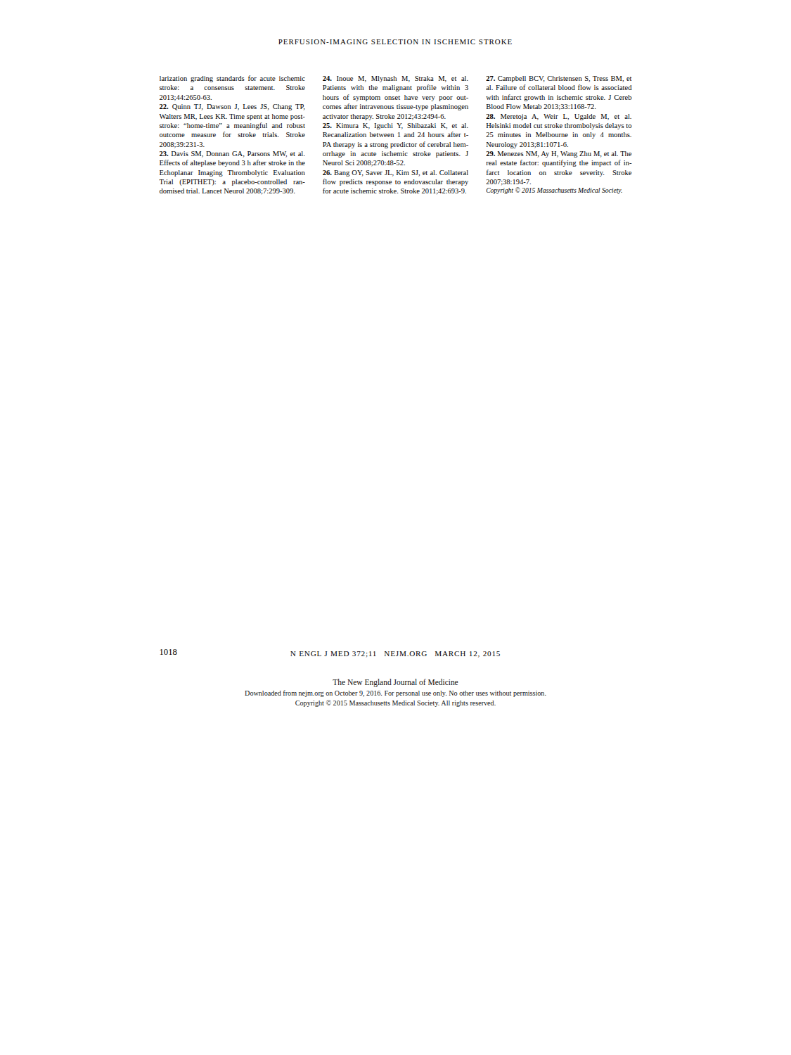Perfusion-Imaging Selection in Ischemic Stroke
larization grading standards for acute ischemic stroke: a consensus statement. Stroke 2013;44:2650-63.
22. Quinn TJ, Dawson J, Lees JS, Chang TP, Walters MR, Lees KR. Time spent at home poststroke: “home-time” a meaningful and robust outcome measure for stroke trials. Stroke 2008;39:231-3.
23. Davis SM, Donnan GA, Parsons MW, et al. Effects of alteplase beyond 3 h after stroke in the Echoplanar Imaging Thrombolytic Evaluation Trial (EPITHET): a placebo-controlled randomised trial. Lancet Neurol 2008;7:299-309.
24. Inoue M, Mlynash M, Straka M, et al. Patients with the malignant profile within 3 hours of symptom onset have very poor outcomes after intravenous tissue-type plasminogen activator therapy. Stroke 2012;43:2494-6.
25. Kimura K, Iguchi Y, Shibazaki K, et al. Recanalization between 1 and 24 hours after t-PA therapy is a strong predictor of cerebral hemorrhage in acute ischemic stroke patients. J Neurol Sci 2008;270:48-52.
26. Bang OY, Saver JL, Kim SJ, et al. Collateral flow predicts response to endovascular therapy for acute ischemic stroke. Stroke 2011;42:693-9.
27. Campbell BCV, Christensen S, Tress BM, et al. Failure of collateral blood flow is associated with infarct growth in ischemic stroke. J Cereb Blood Flow Metab 2013;33:1168-72.
28. Meretoja A, Weir L, Ugalde M, et al. Helsinki model cut stroke thrombolysis delays to 25 minutes in Melbourne in only 4 months. Neurology 2013;81:1071-6.
29. Menezes NM, Ay H, Wang Zhu M, et al. The real estate factor: quantifying the impact of infarct location on stroke severity. Stroke 2007;38:194-7.
Copyright © 2015 Massachusetts Medical Society.
1018 n engl j med 372;11 nejm.org March 12, 2015
The New England Journal of Medicine
Downloaded from nejm.org on October 9, 2016. For personal use only. No other uses without permission.
Copyright © 2015 Massachusetts Medical Society. All rights reserved.